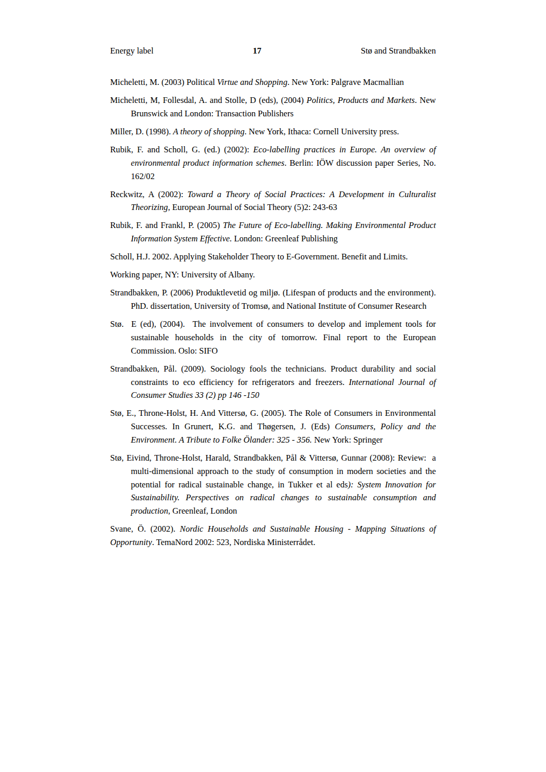Energy label 17 Stø and Strandbakken
Micheletti, M. (2003) Political Virtue and Shopping. New York: Palgrave Macmallian
Micheletti, M, Follesdal, A. and Stolle, D (eds), (2004) Politics, Products and Markets. New Brunswick and London: Transaction Publishers
Miller, D. (1998). A theory of shopping. New York, Ithaca: Cornell University press.
Rubik, F. and Scholl, G. (ed.) (2002): Eco-labelling practices in Europe. An overview of environmental product information schemes. Berlin: IÖW discussion paper Series, No. 162/02
Reckwitz, A (2002): Toward a Theory of Social Practices: A Development in Culturalist Theorizing, European Journal of Social Theory (5)2: 243-63
Rubik, F. and Frankl, P. (2005) The Future of Eco-labelling. Making Environmental Product Information System Effective. London: Greenleaf Publishing
Scholl, H.J. 2002. Applying Stakeholder Theory to E-Government. Benefit and Limits.
Working paper, NY: University of Albany.
Strandbakken, P. (2006) Produktlevetid og miljø. (Lifespan of products and the environment). PhD. dissertation, University of Tromsø, and National Institute of Consumer Research
Stø. E (ed), (2004). The involvement of consumers to develop and implement tools for sustainable households in the city of tomorrow. Final report to the European Commission. Oslo: SIFO
Strandbakken, Pål. (2009). Sociology fools the technicians. Product durability and social constraints to eco efficiency for refrigerators and freezers. International Journal of Consumer Studies 33 (2) pp 146 -150
Stø, E., Throne-Holst, H. And Vittersø, G. (2005). The Role of Consumers in Environmental Successes. In Grunert, K.G. and Thøgersen, J. (Eds) Consumers, Policy and the Environment. A Tribute to Folke Ölander: 325 - 356. New York: Springer
Stø, Eivind, Throne-Holst, Harald, Strandbakken, Pål & Vittersø, Gunnar (2008): Review: a multi-dimensional approach to the study of consumption in modern societies and the potential for radical sustainable change, in Tukker et al eds): System Innovation for Sustainability. Perspectives on radical changes to sustainable consumption and production, Greenleaf, London
Svane, Ö. (2002). Nordic Households and Sustainable Housing - Mapping Situations of Opportunity. TemaNord 2002: 523, Nordiska Ministerrådet.